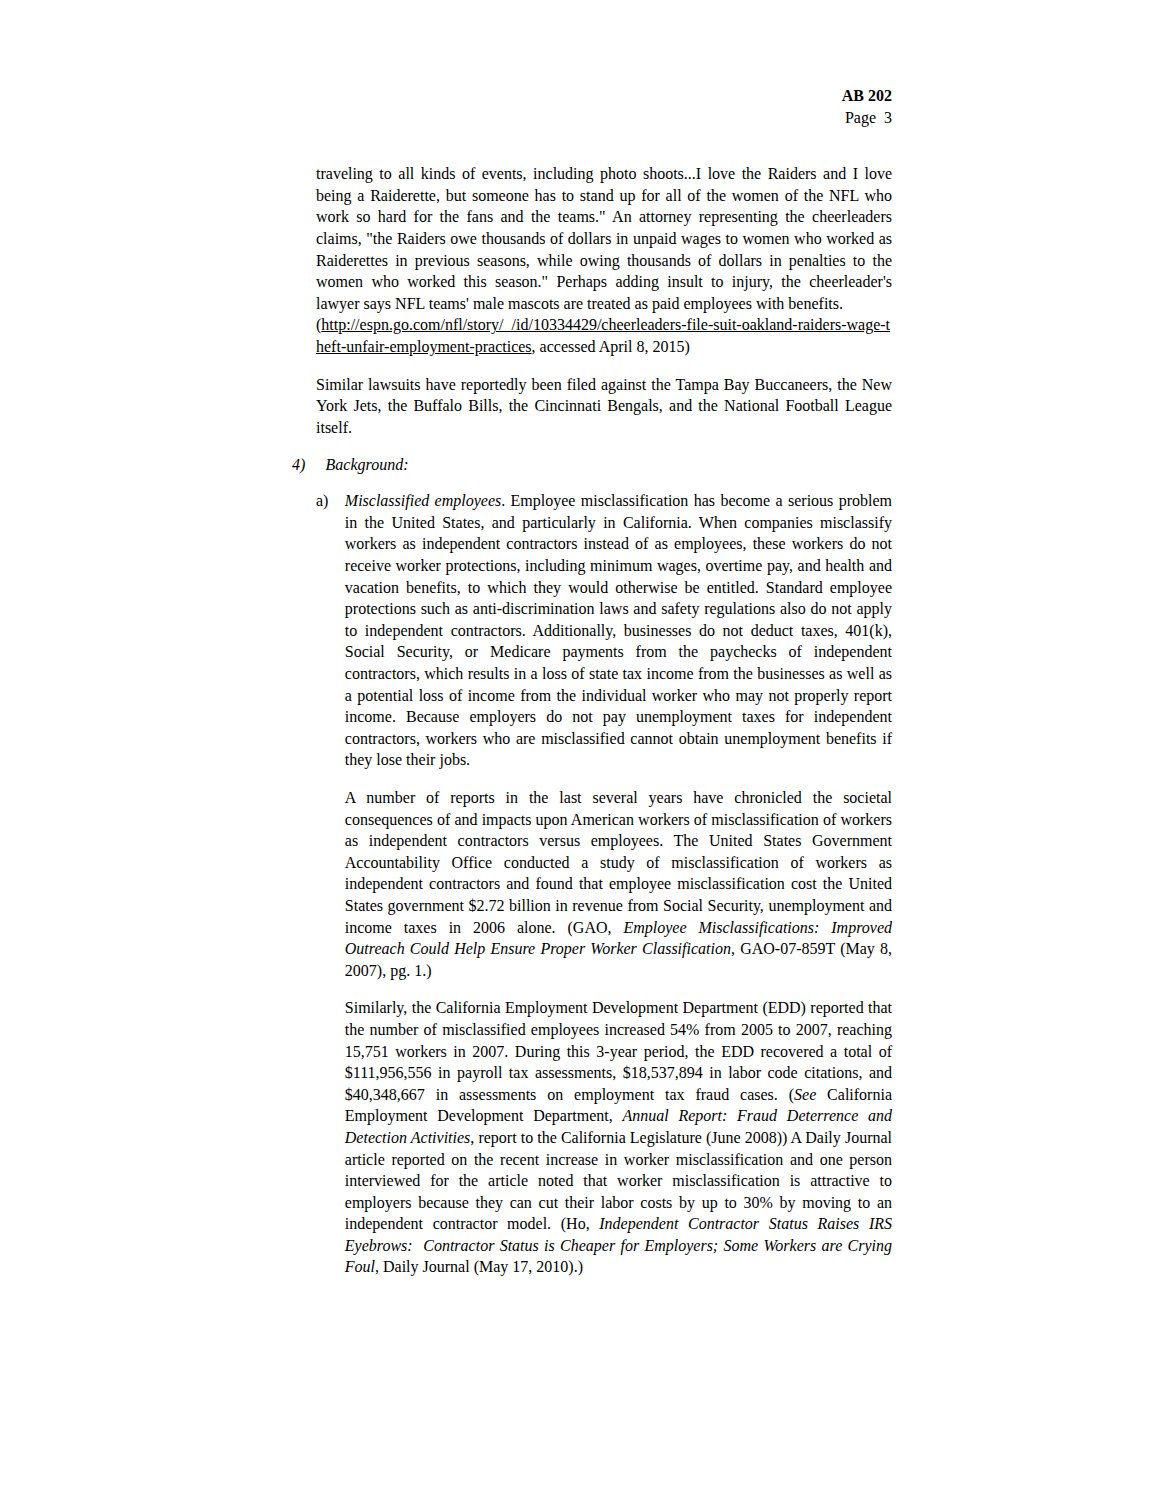AB 202
Page 3
traveling to all kinds of events, including photo shoots...I love the Raiders and I love being a Raiderette, but someone has to stand up for all of the women of the NFL who work so hard for the fans and the teams." An attorney representing the cheerleaders claims, "the Raiders owe thousands of dollars in unpaid wages to women who worked as Raiderettes in previous seasons, while owing thousands of dollars in penalties to the women who worked this season." Perhaps adding insult to injury, the cheerleader's lawyer says NFL teams' male mascots are treated as paid employees with benefits.
(http://espn.go.com/nfl/story/_/id/10334429/cheerleaders-file-suit-oakland-raiders-wage-theft-unfair-employment-practices, accessed April 8, 2015)
Similar lawsuits have reportedly been filed against the Tampa Bay Buccaneers, the New York Jets, the Buffalo Bills, the Cincinnati Bengals, and the National Football League itself.
4)
Background:
a)
Misclassified employees. Employee misclassification has become a serious problem in the United States, and particularly in California. When companies misclassify workers as independent contractors instead of as employees, these workers do not receive worker protections, including minimum wages, overtime pay, and health and vacation benefits, to which they would otherwise be entitled. Standard employee protections such as anti-discrimination laws and safety regulations also do not apply to independent contractors. Additionally, businesses do not deduct taxes, 401(k), Social Security, or Medicare payments from the paychecks of independent contractors, which results in a loss of state tax income from the businesses as well as a potential loss of income from the individual worker who may not properly report income. Because employers do not pay unemployment taxes for independent contractors, workers who are misclassified cannot obtain unemployment benefits if they lose their jobs.
A number of reports in the last several years have chronicled the societal consequences of and impacts upon American workers of misclassification of workers as independent contractors versus employees. The United States Government Accountability Office conducted a study of misclassification of workers as independent contractors and found that employee misclassification cost the United States government $2.72 billion in revenue from Social Security, unemployment and income taxes in 2006 alone. (GAO, Employee Misclassifications: Improved Outreach Could Help Ensure Proper Worker Classification, GAO-07-859T (May 8, 2007), pg. 1.)
Similarly, the California Employment Development Department (EDD) reported that the number of misclassified employees increased 54% from 2005 to 2007, reaching 15,751 workers in 2007. During this 3-year period, the EDD recovered a total of $111,956,556 in payroll tax assessments, $18,537,894 in labor code citations, and $40,348,667 in assessments on employment tax fraud cases. (See California Employment Development Department, Annual Report: Fraud Deterrence and Detection Activities, report to the California Legislature (June 2008)) A Daily Journal article reported on the recent increase in worker misclassification and one person interviewed for the article noted that worker misclassification is attractive to employers because they can cut their labor costs by up to 30% by moving to an independent contractor model. (Ho, Independent Contractor Status Raises IRS Eyebrows: Contractor Status is Cheaper for Employers; Some Workers are Crying Foul, Daily Journal (May 17, 2010).)